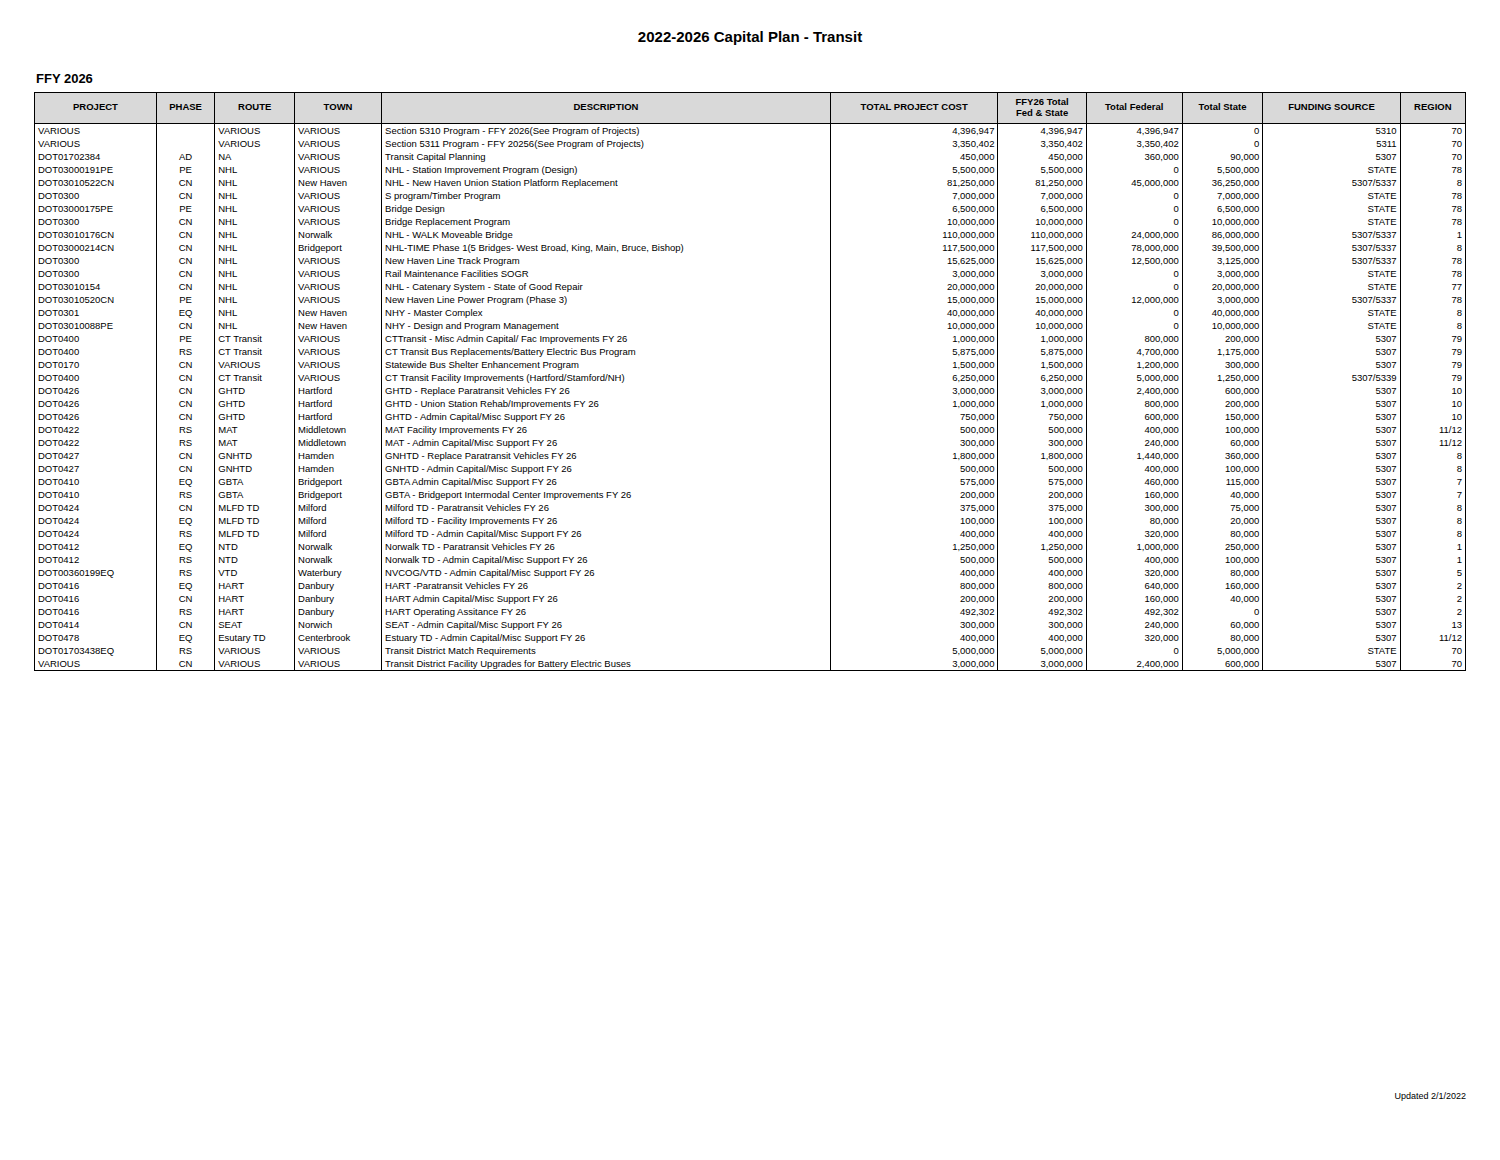2022-2026 Capital Plan - Transit
FFY 2026
| PROJECT | PHASE | ROUTE | TOWN | DESCRIPTION | TOTAL PROJECT COST | FFY26 Total Fed & State | Total Federal | Total State | FUNDING SOURCE | REGION |
| --- | --- | --- | --- | --- | --- | --- | --- | --- | --- | --- |
| VARIOUS | | VARIOUS | VARIOUS | Section 5310 Program - FFY 2026(See Program of Projects) | 4,396,947 | 4,396,947 | 4,396,947 | 0 | 5310 | 70 |
| VARIOUS | | VARIOUS | VARIOUS | Section 5311 Program - FFY 20256(See Program of Projects) | 3,350,402 | 3,350,402 | 3,350,402 | 0 | 5311 | 70 |
| DOT01702384 | AD | NA | VARIOUS | Transit Capital Planning | 450,000 | 450,000 | 360,000 | 90,000 | 5307 | 70 |
| DOT03000191PE | PE | NHL | VARIOUS | NHL - Station Improvement Program (Design) | 5,500,000 | 5,500,000 | 0 | 5,500,000 | STATE | 78 |
| DOT03010522CN | CN | NHL | New Haven | NHL - New Haven Union Station Platform Replacement | 81,250,000 | 81,250,000 | 45,000,000 | 36,250,000 | 5307/5337 | 8 |
| DOT0300 | CN | NHL | VARIOUS | S program/Timber Program | 7,000,000 | 7,000,000 | 0 | 7,000,000 | STATE | 78 |
| DOT03000175PE | PE | NHL | VARIOUS | Bridge Design | 6,500,000 | 6,500,000 | 0 | 6,500,000 | STATE | 78 |
| DOT0300 | CN | NHL | VARIOUS | Bridge Replacement Program | 10,000,000 | 10,000,000 | 0 | 10,000,000 | STATE | 78 |
| DOT03010176CN | CN | NHL | Norwalk | NHL - WALK Moveable Bridge | 110,000,000 | 110,000,000 | 24,000,000 | 86,000,000 | 5307/5337 | 1 |
| DOT03000214CN | CN | NHL | Bridgeport | NHL-TIME Phase 1(5 Bridges- West Broad, King, Main, Bruce, Bishop) | 117,500,000 | 117,500,000 | 78,000,000 | 39,500,000 | 5307/5337 | 8 |
| DOT0300 | CN | NHL | VARIOUS | New Haven Line Track Program | 15,625,000 | 15,625,000 | 12,500,000 | 3,125,000 | 5307/5337 | 78 |
| DOT0300 | CN | NHL | VARIOUS | Rail Maintenance Facilities SOGR | 3,000,000 | 3,000,000 | 0 | 3,000,000 | STATE | 78 |
| DOT03010154 | CN | NHL | VARIOUS | NHL - Catenary System - State of Good Repair | 20,000,000 | 20,000,000 | 0 | 20,000,000 | STATE | 77 |
| DOT03010520CN | PE | NHL | VARIOUS | New Haven Line Power Program (Phase 3) | 15,000,000 | 15,000,000 | 12,000,000 | 3,000,000 | 5307/5337 | 78 |
| DOT0301 | EQ | NHL | New Haven | NHY - Master Complex | 40,000,000 | 40,000,000 | 0 | 40,000,000 | STATE | 8 |
| DOT03010088PE | CN | NHL | New Haven | NHY - Design and Program Management | 10,000,000 | 10,000,000 | 0 | 10,000,000 | STATE | 8 |
| DOT0400 | PE | CT Transit | VARIOUS | CTTransit - Misc Admin Capital/ Fac Improvements FY 26 | 1,000,000 | 1,000,000 | 800,000 | 200,000 | 5307 | 79 |
| DOT0400 | RS | CT Transit | VARIOUS | CT Transit Bus Replacements/Battery Electric Bus Program | 5,875,000 | 5,875,000 | 4,700,000 | 1,175,000 | 5307 | 79 |
| DOT0170 | CN | VARIOUS | VARIOUS | Statewide Bus Shelter Enhancement Program | 1,500,000 | 1,500,000 | 1,200,000 | 300,000 | 5307 | 79 |
| DOT0400 | CN | CT Transit | VARIOUS | CT Transit Facility Improvements (Hartford/Stamford/NH) | 6,250,000 | 6,250,000 | 5,000,000 | 1,250,000 | 5307/5339 | 79 |
| DOT0426 | CN | GHTD | Hartford | GHTD - Replace Paratransit Vehicles FY 26 | 3,000,000 | 3,000,000 | 2,400,000 | 600,000 | 5307 | 10 |
| DOT0426 | CN | GHTD | Hartford | GHTD - Union Station Rehab/Improvements FY 26 | 1,000,000 | 1,000,000 | 800,000 | 200,000 | 5307 | 10 |
| DOT0426 | CN | GHTD | Hartford | GHTD - Admin Capital/Misc Support FY 26 | 750,000 | 750,000 | 600,000 | 150,000 | 5307 | 10 |
| DOT0422 | RS | MAT | Middletown | MAT Facility Improvements FY 26 | 500,000 | 500,000 | 400,000 | 100,000 | 5307 | 11/12 |
| DOT0422 | RS | MAT | Middletown | MAT - Admin Capital/Misc Support FY 26 | 300,000 | 300,000 | 240,000 | 60,000 | 5307 | 11/12 |
| DOT0427 | CN | GNHTD | Hamden | GNHTD - Replace Paratransit Vehicles FY 26 | 1,800,000 | 1,800,000 | 1,440,000 | 360,000 | 5307 | 8 |
| DOT0427 | CN | GNHTD | Hamden | GNHTD - Admin Capital/Misc Support FY 26 | 500,000 | 500,000 | 400,000 | 100,000 | 5307 | 8 |
| DOT0410 | EQ | GBTA | Bridgeport | GBTA Admin Capital/Misc Support FY 26 | 575,000 | 575,000 | 460,000 | 115,000 | 5307 | 7 |
| DOT0410 | RS | GBTA | Bridgeport | GBTA - Bridgeport Intermodal Center Improvements FY 26 | 200,000 | 200,000 | 160,000 | 40,000 | 5307 | 7 |
| DOT0424 | CN | MLFD TD | Milford | Milford TD - Paratransit Vehicles FY 26 | 375,000 | 375,000 | 300,000 | 75,000 | 5307 | 8 |
| DOT0424 | EQ | MLFD TD | Milford | Milford TD - Facility Improvements FY 26 | 100,000 | 100,000 | 80,000 | 20,000 | 5307 | 8 |
| DOT0424 | RS | MLFD TD | Milford | Milford TD - Admin Capital/Misc Support FY 26 | 400,000 | 400,000 | 320,000 | 80,000 | 5307 | 8 |
| DOT0412 | EQ | NTD | Norwalk | Norwalk TD - Paratransit Vehicles FY 26 | 1,250,000 | 1,250,000 | 1,000,000 | 250,000 | 5307 | 1 |
| DOT0412 | RS | NTD | Norwalk | Norwalk TD - Admin Capital/Misc Support FY 26 | 500,000 | 500,000 | 400,000 | 100,000 | 5307 | 1 |
| DOT00360199EQ | RS | VTD | Waterbury | NVCOG/VTD - Admin Capital/Misc Support FY 26 | 400,000 | 400,000 | 320,000 | 80,000 | 5307 | 5 |
| DOT0416 | EQ | HART | Danbury | HART -Paratransit Vehicles FY 26 | 800,000 | 800,000 | 640,000 | 160,000 | 5307 | 2 |
| DOT0416 | CN | HART | Danbury | HART Admin Capital/Misc Support FY 26 | 200,000 | 200,000 | 160,000 | 40,000 | 5307 | 2 |
| DOT0416 | RS | HART | Danbury | HART Operating Assitance FY 26 | 492,302 | 492,302 | 492,302 | 0 | 5307 | 2 |
| DOT0414 | CN | SEAT | Norwich | SEAT - Admin Capital/Misc Support FY 26 | 300,000 | 300,000 | 240,000 | 60,000 | 5307 | 13 |
| DOT0478 | EQ | Esutary TD | Centerbrook | Estuary TD - Admin Capital/Misc Support FY 26 | 400,000 | 400,000 | 320,000 | 80,000 | 5307 | 11/12 |
| DOT01703438EQ | RS | VARIOUS | VARIOUS | Transit District Match Requirements | 5,000,000 | 5,000,000 | 0 | 5,000,000 | STATE | 70 |
| VARIOUS | CN | VARIOUS | VARIOUS | Transit District Facility Upgrades for Battery Electric Buses | 3,000,000 | 3,000,000 | 2,400,000 | 600,000 | 5307 | 70 |
Updated 2/1/2022